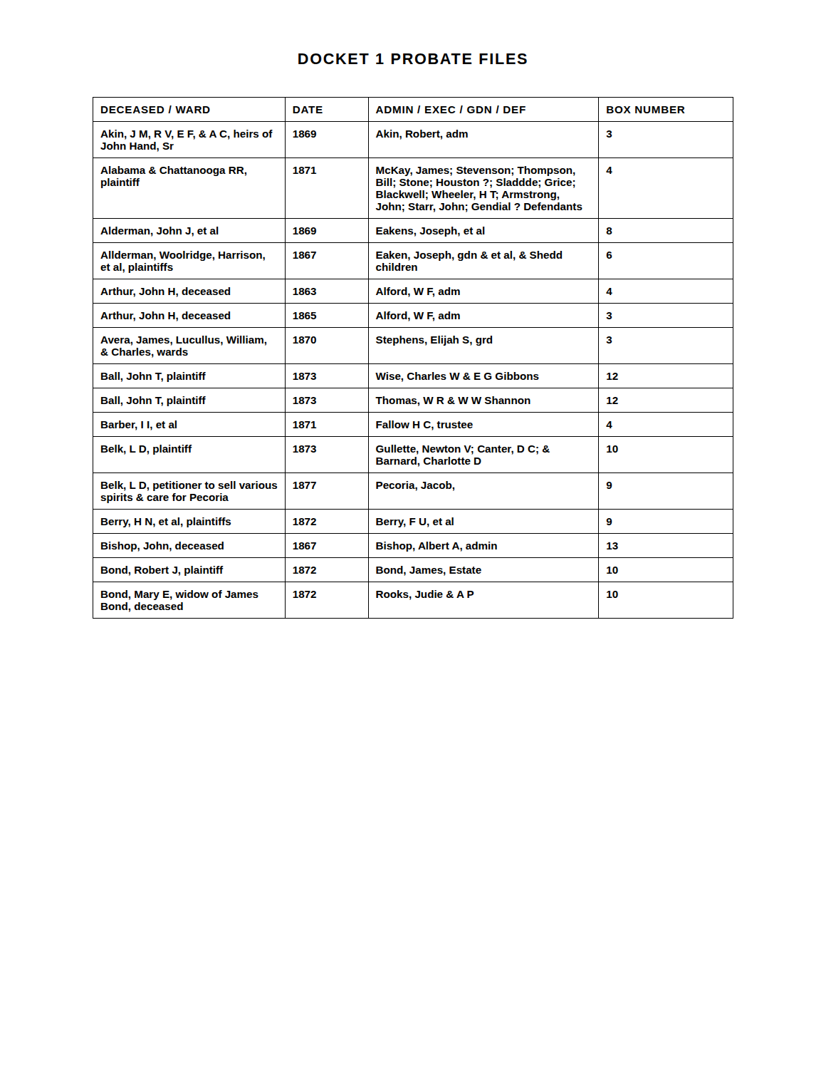DOCKET 1 PROBATE FILES
| DECEASED / WARD | DATE | ADMIN / EXEC / GDN / DEF | BOX NUMBER |
| --- | --- | --- | --- |
| Akin, J M, R V, E F, & A C, heirs of John Hand, Sr | 1869 | Akin, Robert, adm | 3 |
| Alabama & Chattanooga RR, plaintiff | 1871 | McKay, James; Stevenson; Thompson, Bill; Stone; Houston ?; Sladdde; Grice; Blackwell; Wheeler, H T; Armstrong, John; Starr, John; Gendial ? Defendants | 4 |
| Alderman, John J, et al | 1869 | Eakens, Joseph, et al | 8 |
| Allderman, Woolridge, Harrison, et al, plaintiffs | 1867 | Eaken, Joseph, gdn & et al, & Shedd children | 6 |
| Arthur, John H, deceased | 1863 | Alford, W F, adm | 4 |
| Arthur, John H, deceased | 1865 | Alford, W F, adm | 3 |
| Avera, James, Lucullus, William, & Charles, wards | 1870 | Stephens, Elijah S, grd | 3 |
| Ball, John T, plaintiff | 1873 | Wise, Charles W & E G Gibbons | 12 |
| Ball, John T, plaintiff | 1873 | Thomas, W R & W W Shannon | 12 |
| Barber, I I, et al | 1871 | Fallow H C, trustee | 4 |
| Belk, L D, plaintiff | 1873 | Gullette, Newton V; Canter, D C; & Barnard, Charlotte D | 10 |
| Belk, L D, petitioner to sell various spirits & care for Pecoria | 1877 | Pecoria, Jacob, | 9 |
| Berry, H N, et al, plaintiffs | 1872 | Berry, F U, et al | 9 |
| Bishop, John, deceased | 1867 | Bishop, Albert A, admin | 13 |
| Bond, Robert J, plaintiff | 1872 | Bond, James, Estate | 10 |
| Bond, Mary E, widow of James Bond, deceased | 1872 | Rooks, Judie & A P | 10 |